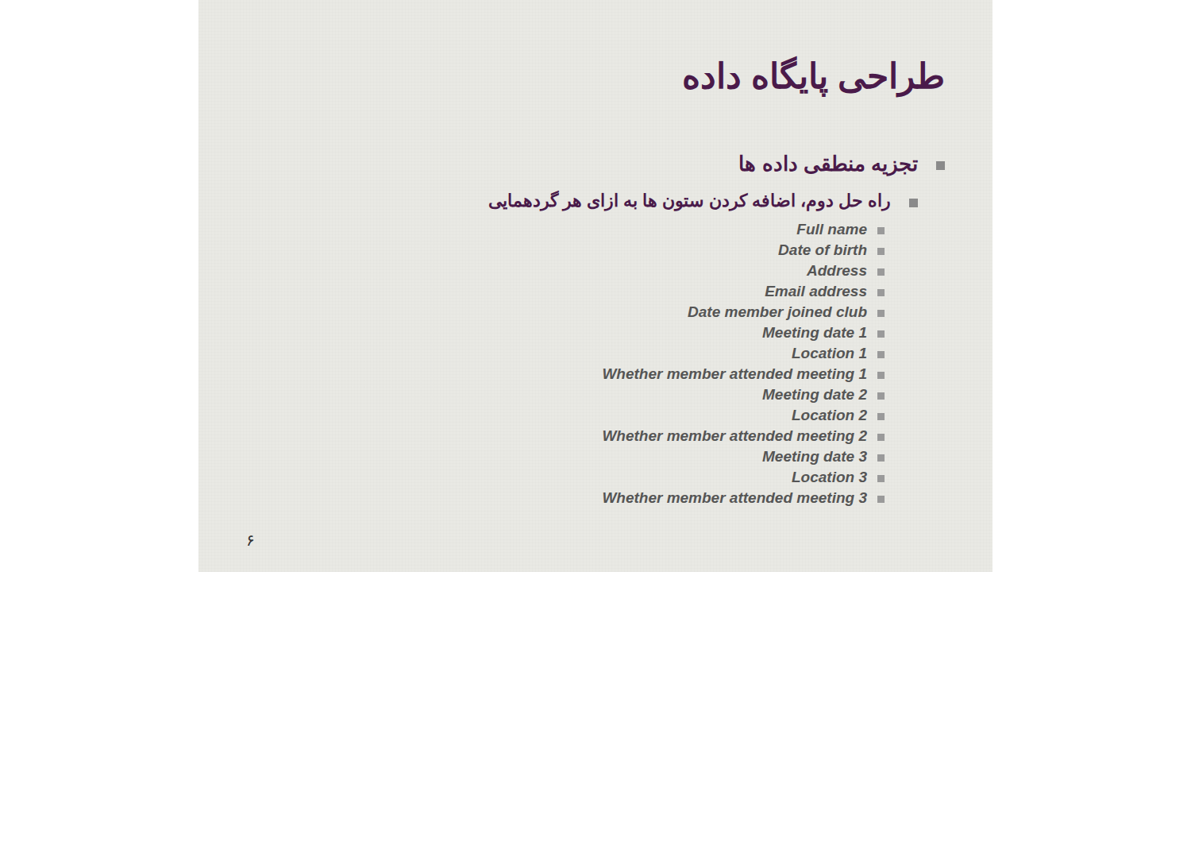طراحی پایگاه داده
تجزیه منطقی داده ها
راه حل دوم، اضافه کردن ستون ها به ازای هر گردهمایی
Full name
Date of birth
Address
Email address
Date member joined club
Meeting date 1
Location 1
Whether member attended meeting 1
Meeting date 2
Location 2
Whether member attended meeting 2
Meeting date 3
Location 3
Whether member attended meeting 3
۶